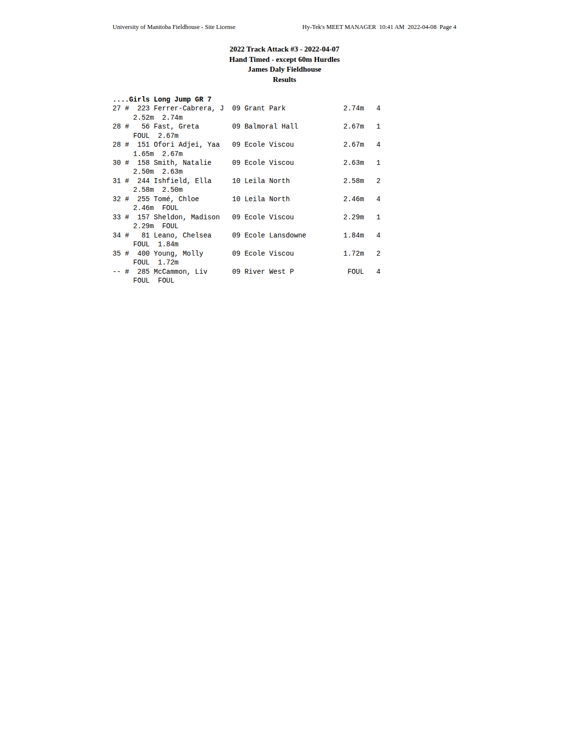University of Manitoba Fieldhouse - Site License
Hy-Tek's MEET MANAGER 10:41 AM 2022-04-08 Page 4
2022 Track Attack #3 - 2022-04-07
Hand Timed - except 60m Hurdles
James Daly Fieldhouse
Results
....Girls Long Jump GR 7 27 # 223 Ferrer-Cabrera, J 09 Grant Park 2.74m 4 2.52m 2.74m 28 # 56 Fast, Greta 09 Balmoral Hall 2.67m 1 FOUL 2.67m 28 # 151 Ofori Adjei, Yaa 09 Ecole Viscou 2.67m 4 1.65m 2.67m 30 # 158 Smith, Natalie 09 Ecole Viscou 2.63m 1 2.50m 2.63m 31 # 244 Ishfield, Ella 10 Leila North 2.58m 2 2.58m 2.50m 32 # 255 Tomé, Chloe 10 Leila North 2.46m 4 2.46m FOUL 33 # 157 Sheldon, Madison 09 Ecole Viscou 2.29m 1 2.29m FOUL 34 # 81 Leano, Chelsea 09 Ecole Lansdowne 1.84m 4 FOUL 1.84m 35 # 400 Young, Molly 09 Ecole Viscou 1.72m 2 FOUL 1.72m -- # 285 McCammon, Liv 09 River West P FOUL 4 FOUL FOUL